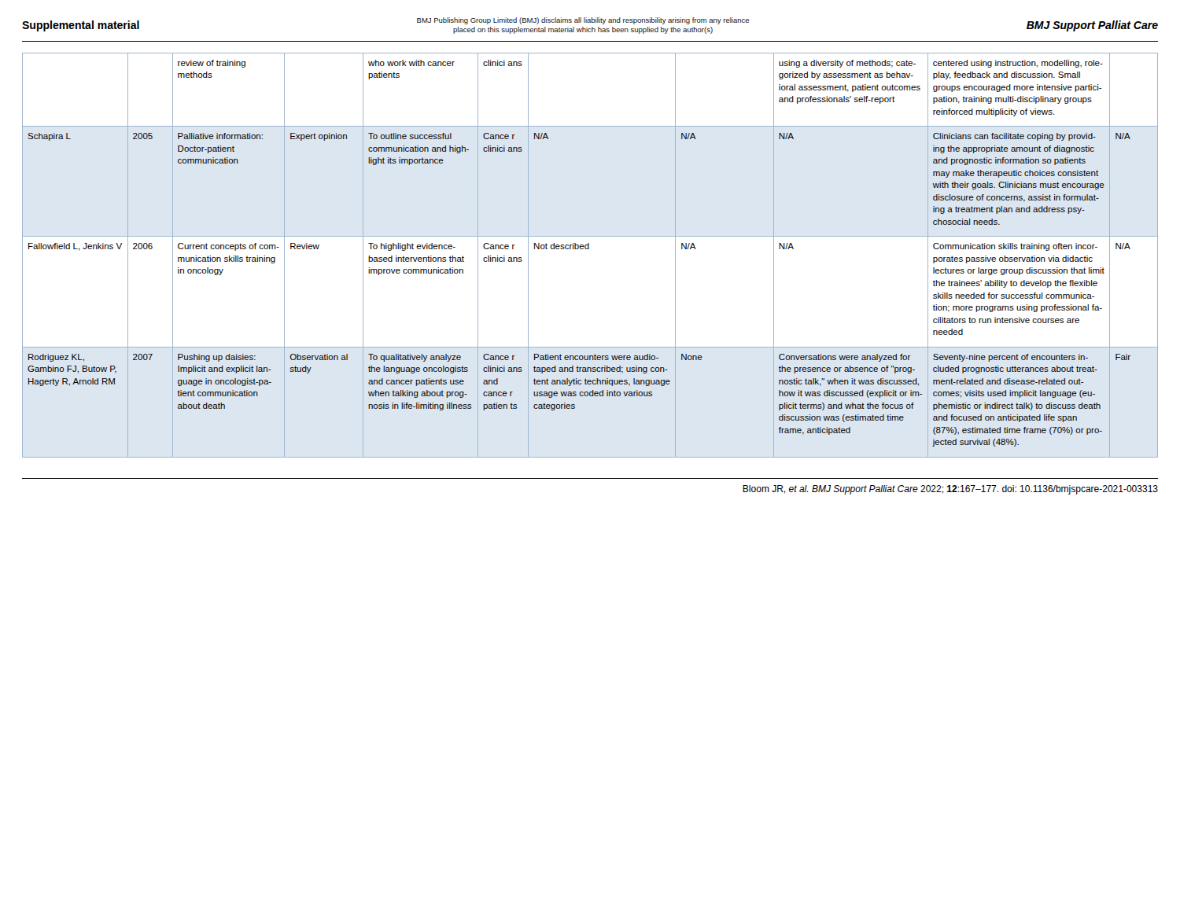Supplemental material
BMJ Publishing Group Limited (BMJ) disclaims all liability and responsibility arising from any reliance
placed on this supplemental material which has been supplied by the author(s)
BMJ Support Palliat Care
| | | review of training methods | | who work with cancer patients | clinici ans | | | using a diversity of methods; categorized by assessment as behavioral assessment, patient outcomes and professionals' self-report | centered using instruction, modelling, roleplay, feedback and discussion. Small groups encouraged more intensive participation, training multi-disciplinary groups reinforced multiplicity of views. | |
| Schapira L | 2005 | Palliative information: Doctor-patient communication | Expert opinion | To outline successful communication and highlight its importance | Cance r clinici ans | N/A | N/A | N/A | Clinicians can facilitate coping by providing the appropriate amount of diagnostic and prognostic information so patients may make therapeutic choices consistent with their goals. Clinicians must encourage disclosure of concerns, assist in formulating a treatment plan and address psychosocial needs. | N/A |
| Fallowfield L, Jenkins V | 2006 | Current concepts of communication skills training in oncology | Review | To highlight evidence-based interventions that improve communication | Cance r clinici ans | Not described | N/A | N/A | Communication skills training often incorporates passive observation via didactic lectures or large group discussion that limit the trainees' ability to develop the flexible skills needed for successful communication; more programs using professional facilitators to run intensive courses are needed | N/A |
| Rodriguez KL, Gambino FJ, Butow P, Hagerty R, Arnold RM | 2007 | Pushing up daisies: Implicit and explicit language in oncologist-patient communication about death | Observation al study | To qualitatively analyze the language oncologists and cancer patients use when talking about prognosis in life-limiting illness | Cance r clinici ans and cance r patien ts | Patient encounters were audiotaped and transcribed; using content analytic techniques, language usage was coded into various categories | None | Conversations were analyzed for the presence or absence of "prognostic talk," when it was discussed, how it was discussed (explicit or implicit terms) and what the focus of discussion was (estimated time frame, anticipated | Seventy-nine percent of encounters included prognostic utterances about treatment-related and disease-related outcomes; visits used implicit language (euphemistic or indirect talk) to discuss death and focused on anticipated life span (87%), estimated time frame (70%) or projected survival (48%). | Fair |
Bloom JR, et al. BMJ Support Palliat Care 2022; 12:167–177. doi: 10.1136/bmjspcare-2021-003313